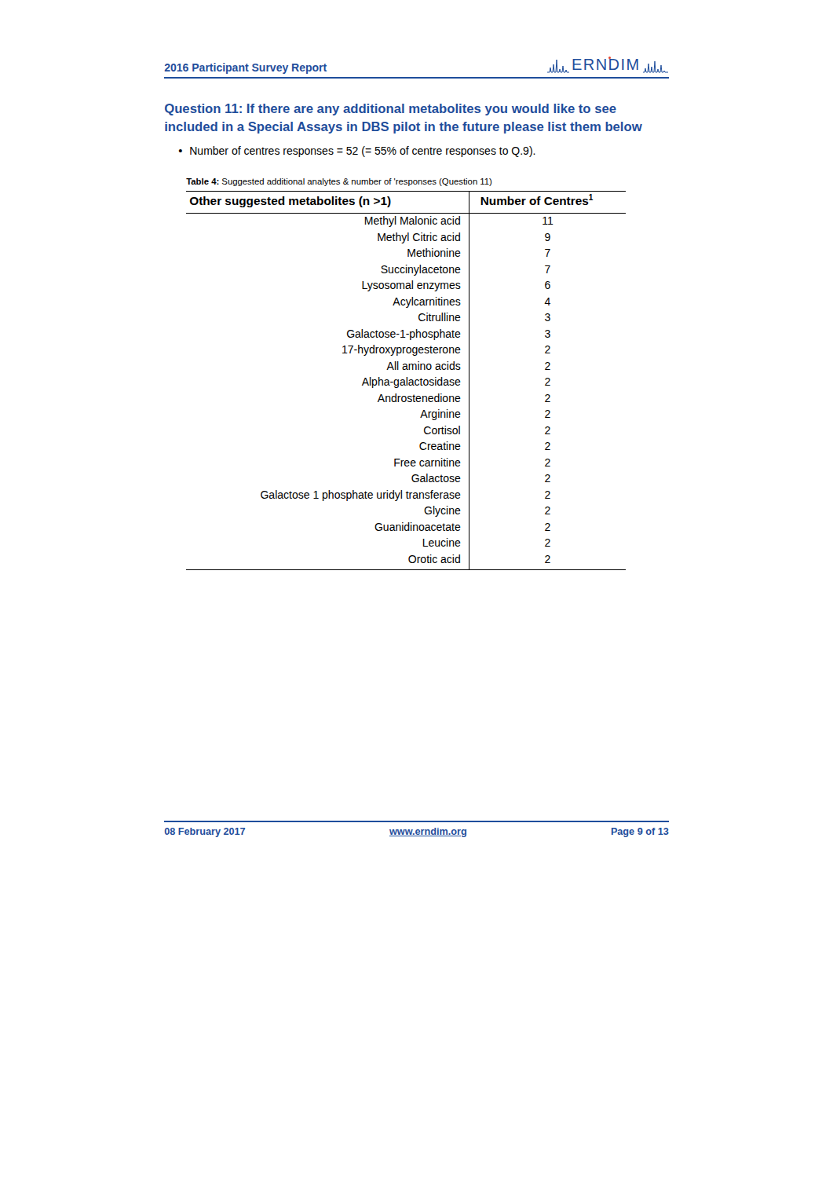2016 Participant Survey Report
ERNDIM
Question 11: If there are any additional metabolites you would like to see included in a Special Assays in DBS pilot in the future please list them below
Number of centres responses = 52 (= 55% of centre responses to Q.9).
Table 4: Suggested additional analytes & number of 'responses (Question 11)
| Other suggested metabolites (n >1) | Number of Centres 1 |
| --- | --- |
| Methyl Malonic acid | 11 |
| Methyl Citric acid | 9 |
| Methionine | 7 |
| Succinylacetone | 7 |
| Lysosomal enzymes | 6 |
| Acylcarnitines | 4 |
| Citrulline | 3 |
| Galactose-1-phosphate | 3 |
| 17-hydroxyprogesterone | 2 |
| All amino acids | 2 |
| Alpha-galactosidase | 2 |
| Androstenedione | 2 |
| Arginine | 2 |
| Cortisol | 2 |
| Creatine | 2 |
| Free carnitine | 2 |
| Galactose | 2 |
| Galactose 1 phosphate uridyl transferase | 2 |
| Glycine | 2 |
| Guanidinoacetate | 2 |
| Leucine | 2 |
| Orotic acid | 2 |
08 February 2017
www.erndim.org
Page 9 of 13